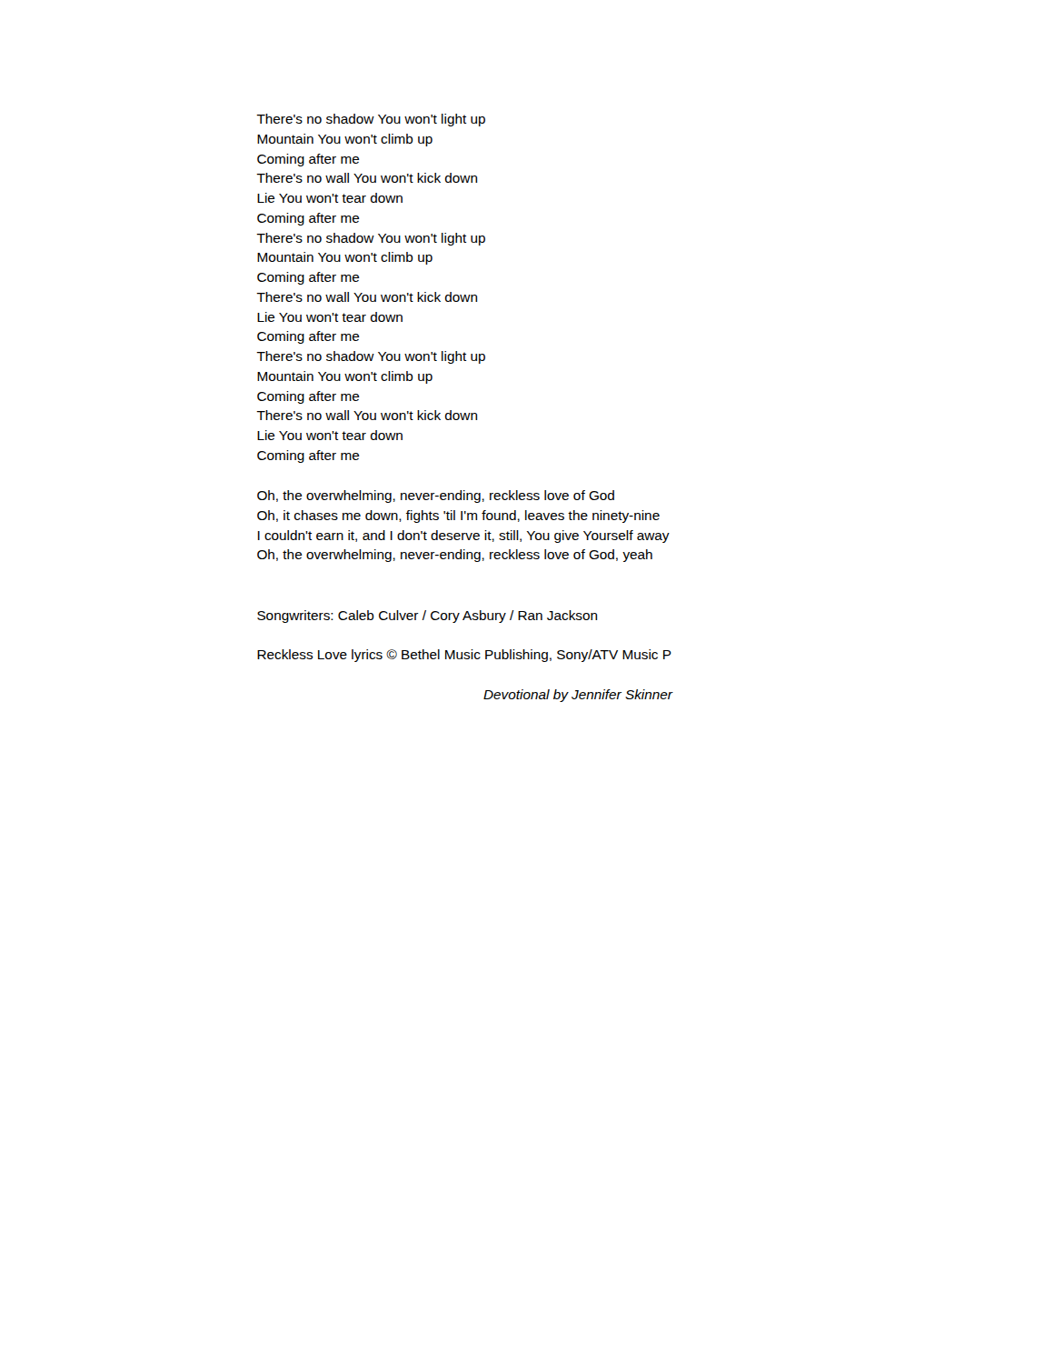There's no shadow You won't light up
Mountain You won't climb up
Coming after me
There's no wall You won't kick down
Lie You won't tear down
Coming after me
There's no shadow You won't light up
Mountain You won't climb up
Coming after me
There's no wall You won't kick down
Lie You won't tear down
Coming after me
There's no shadow You won't light up
Mountain You won't climb up
Coming after me
There's no wall You won't kick down
Lie You won't tear down
Coming after me
Oh, the overwhelming, never-ending, reckless love of God
Oh, it chases me down, fights 'til I'm found, leaves the ninety-nine
I couldn't earn it, and I don't deserve it, still, You give Yourself away
Oh, the overwhelming, never-ending, reckless love of God, yeah
Songwriters: Caleb Culver / Cory Asbury / Ran Jackson
Reckless Love lyrics © Bethel Music Publishing, Sony/ATV Music P
Devotional by Jennifer Skinner